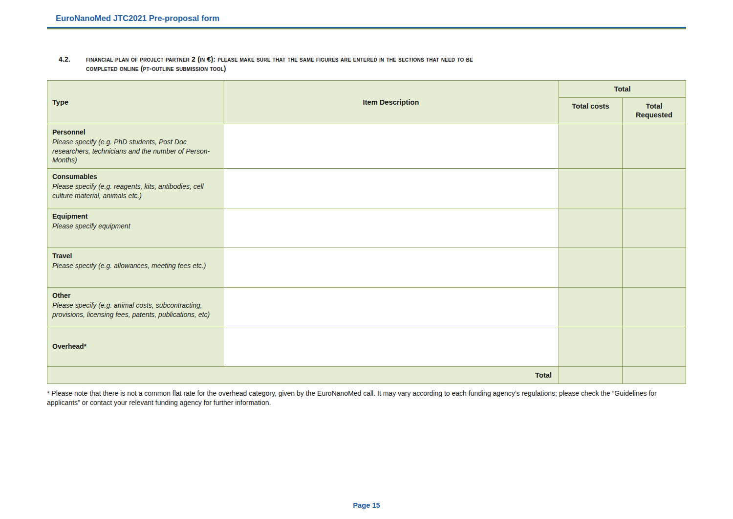EuroNanoMed JTC2021 Pre-proposal form
4.2. Financial plan of Project Partner 2 (in €): Please make sure that the same figures are entered in the sections that need to be completed online (PT-Outline submission tool)
| Type | Item Description | Total |
| --- | --- | --- |
| Total costs | Total Requested |
| Personnel Please specify (e.g. PhD students, Post Doc researchers, technicians and the number of Person-Months) | | | |
| Consumables Please specify (e.g. reagents, kits, antibodies, cell culture material, animals etc.) | | | |
| Equipment Please specify equipment | | | |
| Travel Please specify (e.g. allowances, meeting fees etc.) | | | |
| Other Please specify (e.g. animal costs, subcontracting, provisions, licensing fees, patents, publications, etc) | | | |
| Overhead* | | | |
| Total | | |
* Please note that there is not a common flat rate for the overhead category, given by the EuroNanoMed call. It may vary according to each funding agency’s regulations; please check the “Guidelines for applicants” or contact your relevant funding agency for further information.
Page 15